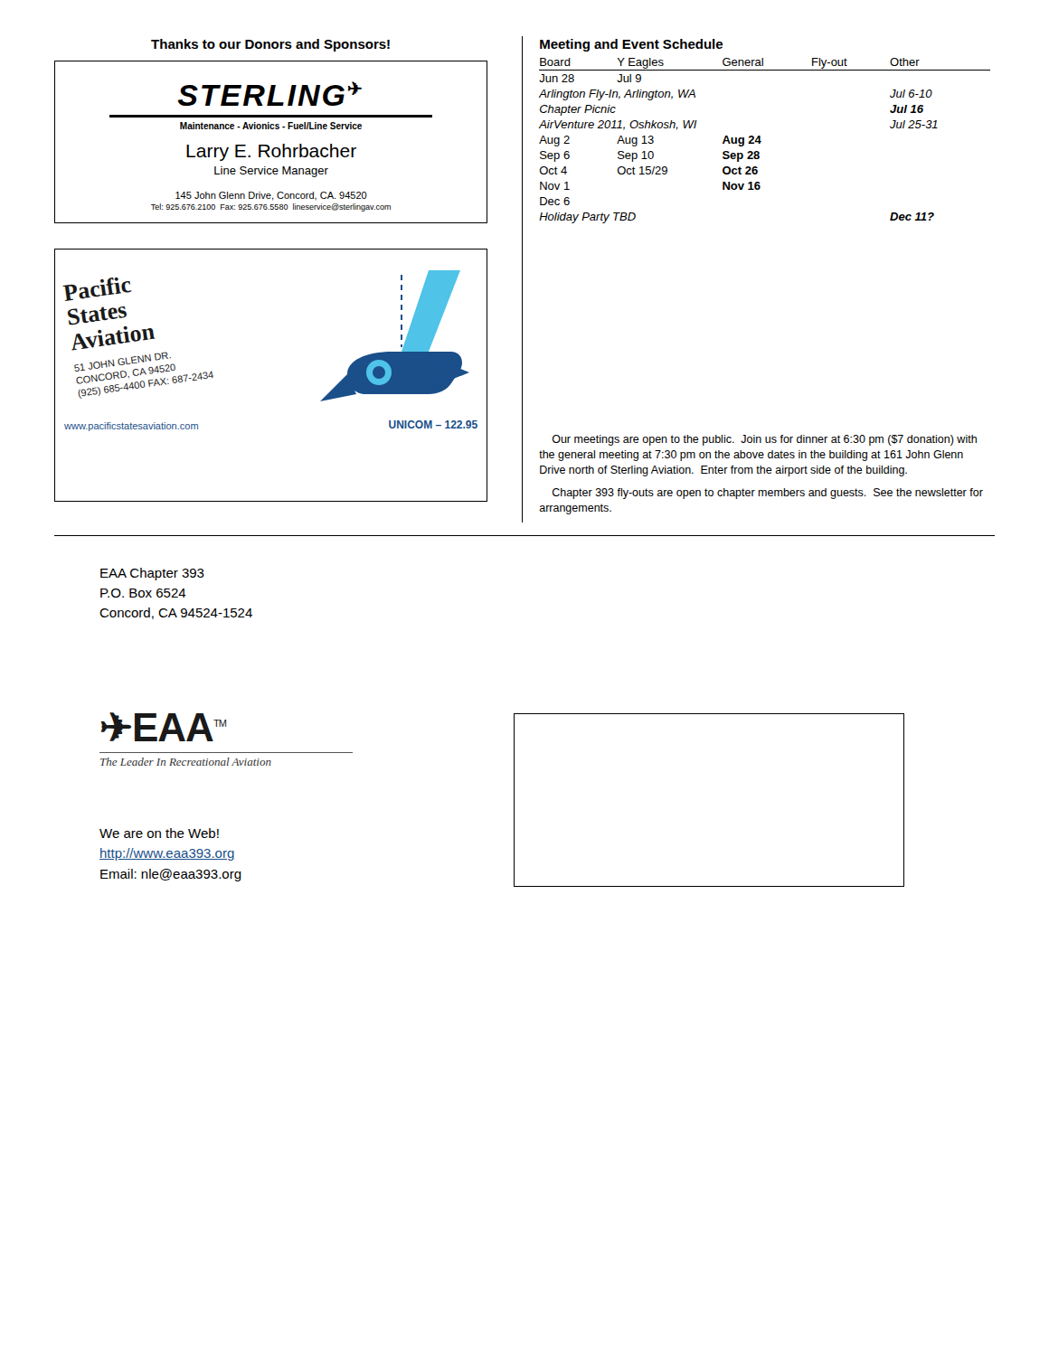Thanks to our Donors and Sponsors!
STERLING✈
Maintenance - Avionics - Fuel/Line Service
Larry E. Rohrbacher
Line Service Manager
145 John Glenn Drive, Concord, CA. 94520
Tel: 925.676.2100 Fax: 925.676.5580 lineservice@sterlingav.com
Pacific
States
Aviation
51 JOHN GLENN DR.
CONCORD, CA 94520
(925) 685-4400 FAX: 687-2434
www.pacificstatesaviation.com UNICOM – 122.95
Meeting and Event Schedule
| Board | Y Eagles | General | Fly-out | Other |
| --- | --- | --- | --- | --- |
| Jun 28 | Jul 9 | | | |
| Arlington Fly-In, Arlington, WA | Jul 6-10 |
| Chapter Picnic | Jul 16 |
| AirVenture 2011, Oshkosh, WI | Jul 25-31 |
| Aug 2 | Aug 13 | Aug 24 | | |
| Sep 6 | Sep 10 | Sep 28 | | |
| Oct 4 | Oct 15/29 | Oct 26 | | |
| Nov 1 | | Nov 16 | | |
| Dec 6 | | | | |
| Holiday Party TBD | Dec 11? |
Our meetings are open to the public. Join us for dinner at 6:30 pm ($7 donation) with the general meeting at 7:30 pm on the above dates in the building at 161 John Glenn Drive north of Sterling Aviation. Enter from the airport side of the building.
Chapter 393 fly-outs are open to chapter members and guests. See the newsletter for arrangements.
EAA Chapter 393
P.O. Box 6524
Concord, CA 94524-1524
✈EAATM
The Leader In Recreational Aviation
We are on the Web!
http://www.eaa393.org
Email: nle@eaa393.org